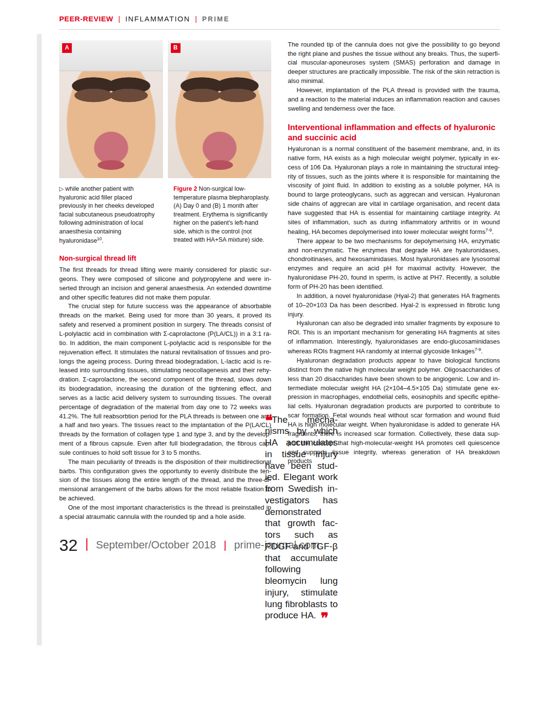PEER-REVIEW | INFLAMMATION | PRIME
A
B
▷ while another patient with hyaluronic acid filler placed previously in her cheeks developed facial subcutaneous pseudoatrophy following administration of local anaesthesia containing hyaluronidase10.
Figure 2 Non-surgical low-temperature plasma blepharoplasty. (A) Day 0 and (B) 1 month after treatment. Erythema is significantly higher on the patient's left-hand side, which is the control (not treated with HA+SA mixture) side.
Non-surgical thread lift
The first threads for thread lifting were mainly considered for plastic surgeons. They were composed of silicone and polypropylene and were inserted through an incision and general anaesthesia. An extended downtime and other specific features did not make them popular.
The crucial step for future success was the appearance of absorbable threads on the market. Being used for more than 30 years, it proved its safety and reserved a prominent position in surgery. The threads consist of L-polylactic acid in combination with Σ-caprolactone (P(LA/CL)) in a 3:1 ratio. In addition, the main component L-polylactic acid is responsible for the rejuvenation effect. It stimulates the natural revitalisation of tissues and prolongs the ageing process. During thread biodegradation, L-lactic acid is released into surrounding tissues, stimulating neocollagenesis and their rehydration. Σ-caprolactone, the second component of the thread, slows down its biodegradation, increasing the duration of the tightening effect, and serves as a lactic acid delivery system to surrounding tissues. The overall percentage of degradation of the material from day one to 72 weeks was 41.2%. The full reabsorbtion period for the PLA threads is between one and a half and two years. The tissues react to the implantation of the P(LA/CL) threads by the formation of collagen type 1 and type 3, and by the development of a fibrous capsule. Even after full biodegradation, the fibrous capsule continues to hold soft tissue for 3 to 5 months.
The main peculiarity of threads is the disposition of their multidirectional barbs. This configuration gives the opportunity to evenly distribute the tension of the tissues along the entire length of the thread, and the three-dimensional arrangement of the barbs allows for the most reliable fixation to be achieved.
One of the most important characteristics is the thread is preinstalled in a special atraumatic cannula with the rounded tip and a hole aside.
The rounded tip of the cannula does not give the possibility to go beyond the right plane and pushes the tissue without any breaks. Thus, the superficial muscular-aponeuroses system (SMAS) perforation and damage in deeper structures are practically impossible. The risk of the skin retraction is also minimal.
However, implantation of the PLA thread is provided with the trauma, and a reaction to the material induces an inflammation reaction and causes swelling and tenderness over the face.
Interventional inflammation and effects of hyaluronic and succinic acid
Hyaluronan is a normal constituent of the basement membrane, and, in its native form, HA exists as a high molecular weight polymer, typically in excess of 106 Da. Hyaluronan plays a role in maintaining the structural integrity of tissues, such as the joints where it is responsible for maintaining the viscosity of joint fluid. In addition to existing as a soluble polymer, HA is bound to large proteoglycans, such as aggrecan and versican. Hyaluronan side chains of aggrecan are vital in cartilage organisation, and recent data have suggested that HA is essential for maintaining cartilage integrity. At sites of inflammation, such as during inflammatory arthritis or in wound healing, HA becomes depolymerised into lower molecular weight forms7-9.
There appear to be two mechanisms for depolymerising HA, enzymatic and non-enzymatic. The enzymes that degrade HA are hyaluronidases, chondroitinases, and hexosaminidases. Most hyaluronidases are lysosomal enzymes and require an acid pH for maximal activity. However, the hyaluronidase PH-20, found in sperm, is active at PH7. Recently, a soluble form of PH-20 has been identified.
In addition, a novel hyaluronidase (Hyal-2) that generates HA fragments of 10–20×103 Da has been described. Hyal-2 is expressed in fibrotic lung injury.
Hyaluronan can also be degraded into smaller fragments by exposure to ROI. This is an important mechanism for generating HA fragments at sites of inflammation. Interestingly, hyaluronidases are endo-glucosaminidases whereas ROIs fragment HA randomly at internal glycoside linkages7-9.
Hyaluronan degradation products appear to have biological functions distinct from the native high molecular weight polymer. Oligosaccharides of less than 20 disaccharides have been shown to be angiogenic. Low and intermediate molecular weight HA (2×104–4.5×105 Da) stimulate gene expression in macrophages, endothelial cells, eosinophils and specific epithelial cells. Hyaluronan degradation products are purported to contribute to scar formation. Fetal wounds heal without scar formation and wound fluid HA is high molecular weight. When hyaluronidase is added to generate HA fragments, there is increased scar formation. Collectively, these data support the concept that high-molecular-weight HA promotes cell quiescence and supports tissue integrity, whereas generation of HA breakdown products
❝The mechanisms by which HA accumulates in tissue injury have been studied. Elegant work from Swedish investigators has demonstrated that growth factors such as PDGF and TGF-β that accumulate following bleomycin lung injury, stimulate lung fibroblasts to produce HA. ❞
32 September/October 2018 | prime-journal.com